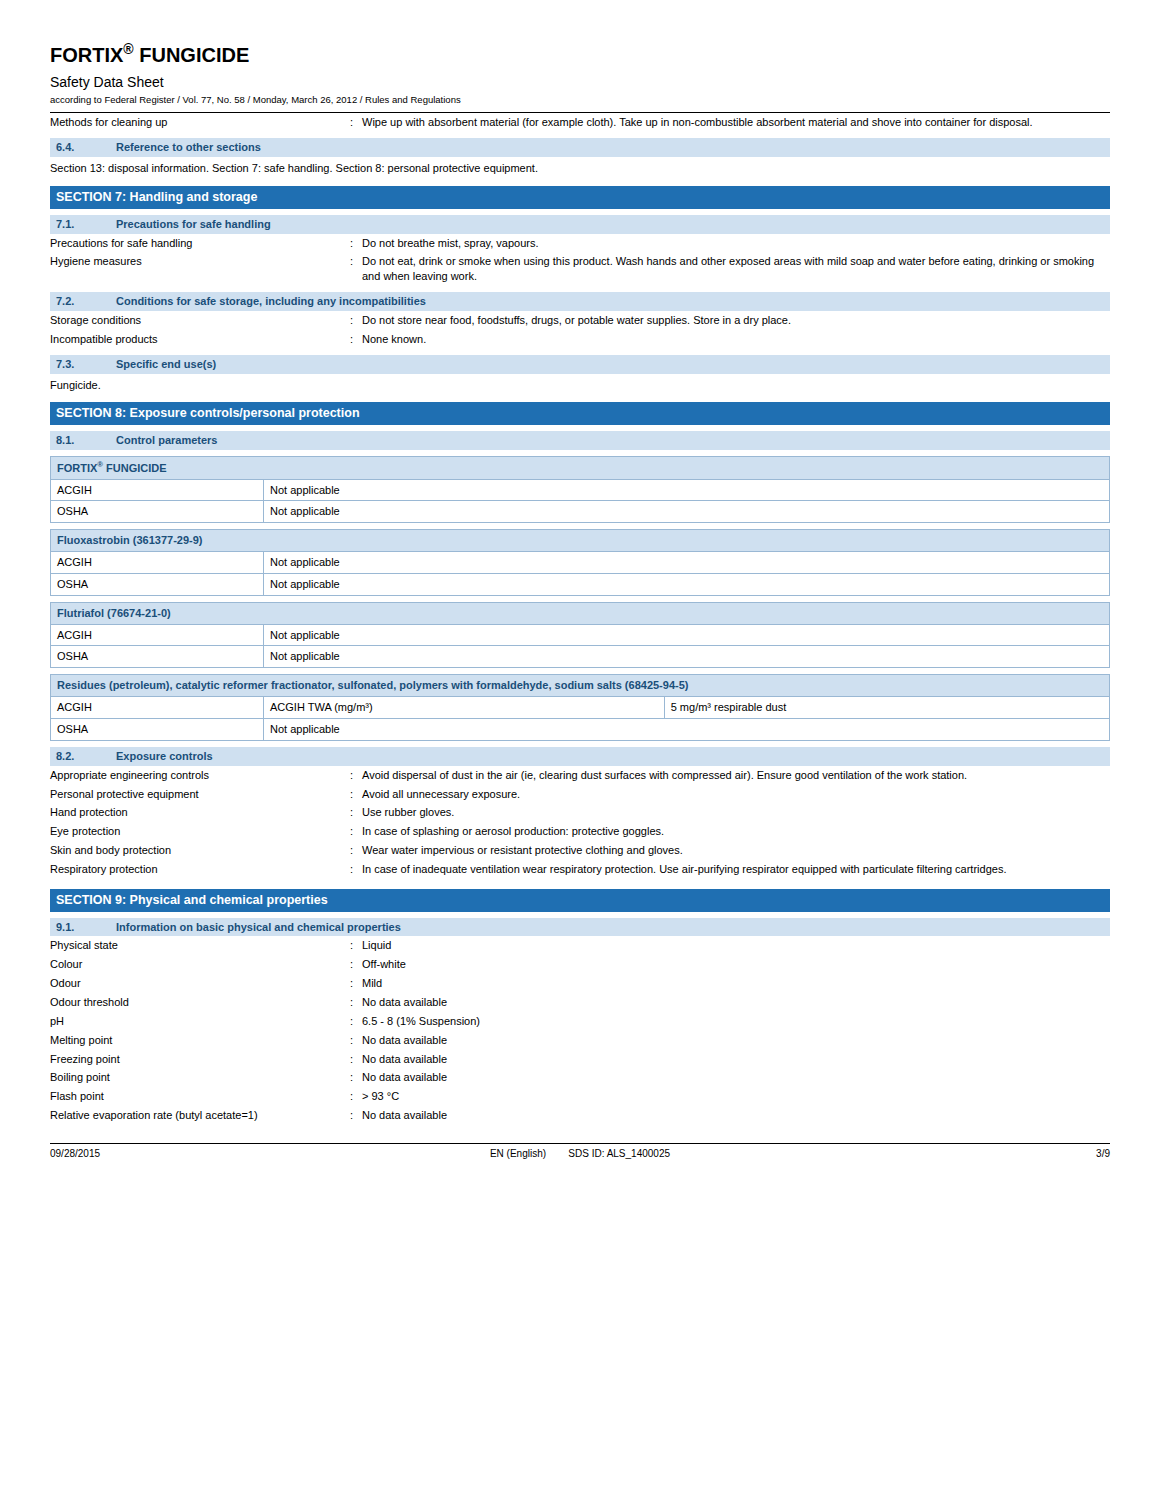FORTIX® FUNGICIDE
Safety Data Sheet
according to Federal Register / Vol. 77, No. 58 / Monday, March 26, 2012 / Rules and Regulations
| Methods for cleaning up | : | Wipe up with absorbent material (for example cloth). Take up in non-combustible absorbent material and shove into container for disposal. |
6.4. Reference to other sections
Section 13: disposal information. Section 7: safe handling. Section 8: personal protective equipment.
SECTION 7: Handling and storage
7.1. Precautions for safe handling
| Precautions for safe handling | : | Do not breathe mist, spray, vapours. |
| Hygiene measures | : | Do not eat, drink or smoke when using this product. Wash hands and other exposed areas with mild soap and water before eating, drinking or smoking and when leaving work. |
7.2. Conditions for safe storage, including any incompatibilities
| Storage conditions | : | Do not store near food, foodstuffs, drugs, or potable water supplies. Store in a dry place. |
| Incompatible products | : | None known. |
7.3. Specific end use(s)
Fungicide.
SECTION 8: Exposure controls/personal protection
8.1. Control parameters
| FORTIX ® FUNGICIDE |
| --- |
| ACGIH | Not applicable |
| OSHA | Not applicable |
| Fluoxastrobin (361377-29-9) |
| --- |
| ACGIH | Not applicable |
| OSHA | Not applicable |
| Flutriafol (76674-21-0) |
| --- |
| ACGIH | Not applicable |
| OSHA | Not applicable |
| Residues (petroleum), catalytic reformer fractionator, sulfonated, polymers with formaldehyde, sodium salts (68425-94-5) |
| --- |
| ACGIH | ACGIH TWA (mg/m³) | 5 mg/m³ respirable dust |
| OSHA | Not applicable |
8.2. Exposure controls
| Appropriate engineering controls | : | Avoid dispersal of dust in the air (ie, clearing dust surfaces with compressed air). Ensure good ventilation of the work station. |
| Personal protective equipment | : | Avoid all unnecessary exposure. |
| Hand protection | : | Use rubber gloves. |
| Eye protection | : | In case of splashing or aerosol production: protective goggles. |
| Skin and body protection | : | Wear water impervious or resistant protective clothing and gloves. |
| Respiratory protection | : | In case of inadequate ventilation wear respiratory protection. Use air-purifying respirator equipped with particulate filtering cartridges. |
SECTION 9: Physical and chemical properties
9.1. Information on basic physical and chemical properties
| Physical state | : | Liquid |
| Colour | : | Off-white |
| Odour | : | Mild |
| Odour threshold | : | No data available |
| pH | : | 6.5 - 8 (1% Suspension) |
| Melting point | : | No data available |
| Freezing point | : | No data available |
| Boiling point | : | No data available |
| Flash point | : | > 93 °C |
| Relative evaporation rate (butyl acetate=1) | : | No data available |
09/28/2015
EN (English) SDS ID: ALS_1400025
3/9